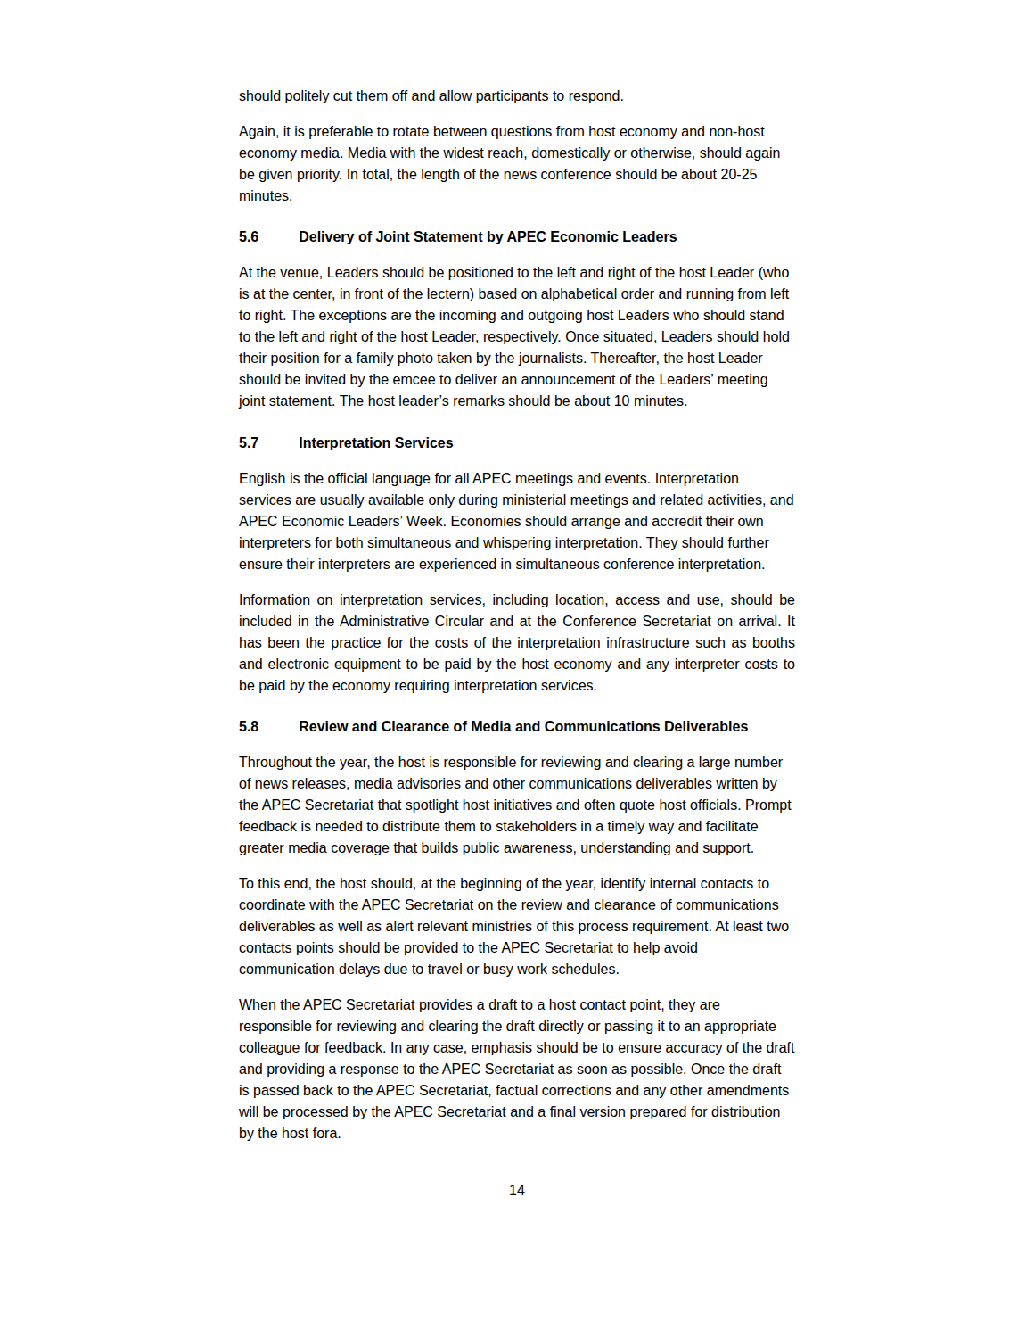should politely cut them off and allow participants to respond.
Again, it is preferable to rotate between questions from host economy and non-host economy media. Media with the widest reach, domestically or otherwise, should again be given priority. In total, the length of the news conference should be about 20-25 minutes.
5.6 Delivery of Joint Statement by APEC Economic Leaders
At the venue, Leaders should be positioned to the left and right of the host Leader (who is at the center, in front of the lectern) based on alphabetical order and running from left to right. The exceptions are the incoming and outgoing host Leaders who should stand to the left and right of the host Leader, respectively. Once situated, Leaders should hold their position for a family photo taken by the journalists. Thereafter, the host Leader should be invited by the emcee to deliver an announcement of the Leaders’ meeting joint statement. The host leader’s remarks should be about 10 minutes.
5.7 Interpretation Services
English is the official language for all APEC meetings and events. Interpretation services are usually available only during ministerial meetings and related activities, and APEC Economic Leaders’ Week. Economies should arrange and accredit their own interpreters for both simultaneous and whispering interpretation. They should further ensure their interpreters are experienced in simultaneous conference interpretation.
Information on interpretation services, including location, access and use, should be included in the Administrative Circular and at the Conference Secretariat on arrival. It has been the practice for the costs of the interpretation infrastructure such as booths and electronic equipment to be paid by the host economy and any interpreter costs to be paid by the economy requiring interpretation services.
5.8 Review and Clearance of Media and Communications Deliverables
Throughout the year, the host is responsible for reviewing and clearing a large number of news releases, media advisories and other communications deliverables written by the APEC Secretariat that spotlight host initiatives and often quote host officials. Prompt feedback is needed to distribute them to stakeholders in a timely way and facilitate greater media coverage that builds public awareness, understanding and support.
To this end, the host should, at the beginning of the year, identify internal contacts to coordinate with the APEC Secretariat on the review and clearance of communications deliverables as well as alert relevant ministries of this process requirement. At least two contacts points should be provided to the APEC Secretariat to help avoid communication delays due to travel or busy work schedules.
When the APEC Secretariat provides a draft to a host contact point, they are responsible for reviewing and clearing the draft directly or passing it to an appropriate colleague for feedback. In any case, emphasis should be to ensure accuracy of the draft and providing a response to the APEC Secretariat as soon as possible. Once the draft is passed back to the APEC Secretariat, factual corrections and any other amendments will be processed by the APEC Secretariat and a final version prepared for distribution by the host fora.
14